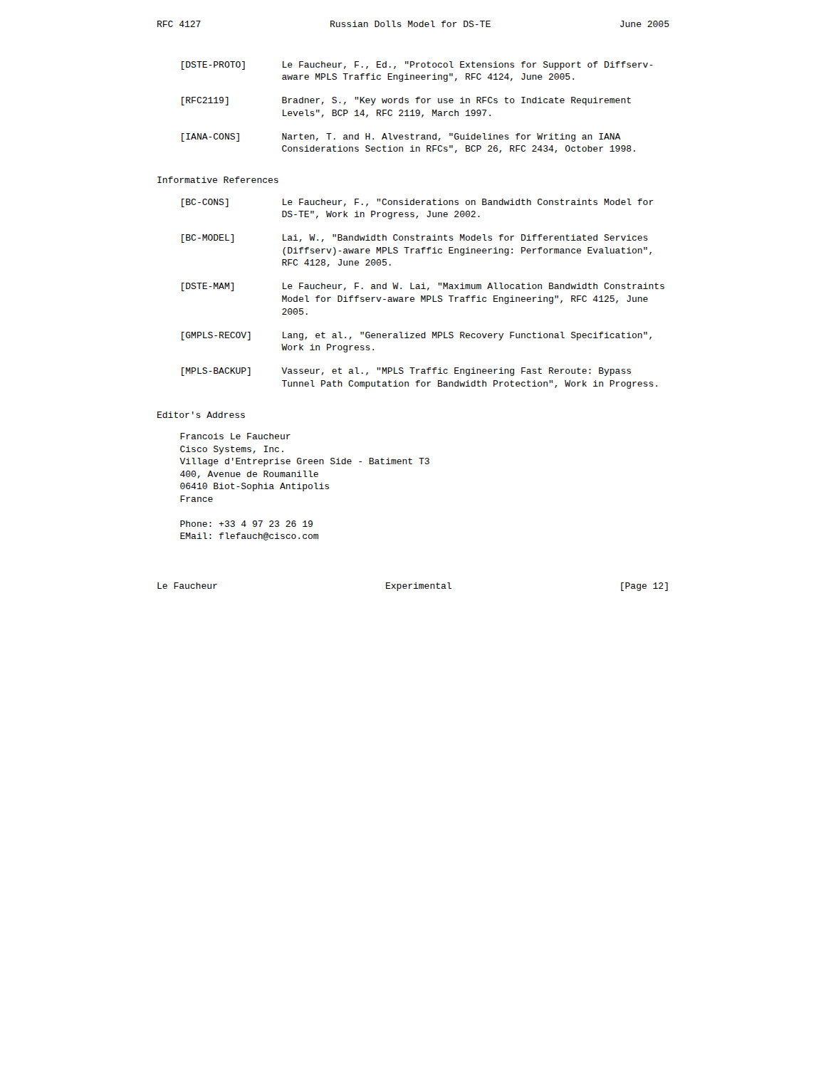RFC 4127 Russian Dolls Model for DS-TE June 2005
[DSTE-PROTO]
Le Faucheur, F., Ed., "Protocol Extensions for Support of Diffserv-aware MPLS Traffic Engineering", RFC 4124, June 2005.
[RFC2119]
Bradner, S., "Key words for use in RFCs to Indicate Requirement Levels", BCP 14, RFC 2119, March 1997.
[IANA-CONS]
Narten, T. and H. Alvestrand, "Guidelines for Writing an IANA Considerations Section in RFCs", BCP 26, RFC 2434, October 1998.
Informative References
[BC-CONS]
Le Faucheur, F., "Considerations on Bandwidth Constraints Model for DS-TE", Work in Progress, June 2002.
[BC-MODEL]
Lai, W., "Bandwidth Constraints Models for Differentiated Services (Diffserv)-aware MPLS Traffic Engineering: Performance Evaluation", RFC 4128, June 2005.
[DSTE-MAM]
Le Faucheur, F. and W. Lai, "Maximum Allocation Bandwidth Constraints Model for Diffserv-aware MPLS Traffic Engineering", RFC 4125, June 2005.
[GMPLS-RECOV]
Lang, et al., "Generalized MPLS Recovery Functional Specification", Work in Progress.
[MPLS-BACKUP]
Vasseur, et al., "MPLS Traffic Engineering Fast Reroute: Bypass Tunnel Path Computation for Bandwidth Protection", Work in Progress.
Editor's Address
Francois Le Faucheur
Cisco Systems, Inc.
Village d'Entreprise Green Side - Batiment T3
400, Avenue de Roumanille
06410 Biot-Sophia Antipolis
France

Phone: +33 4 97 23 26 19
EMail: flefauch@cisco.com
Le Faucheur Experimental [Page 12]